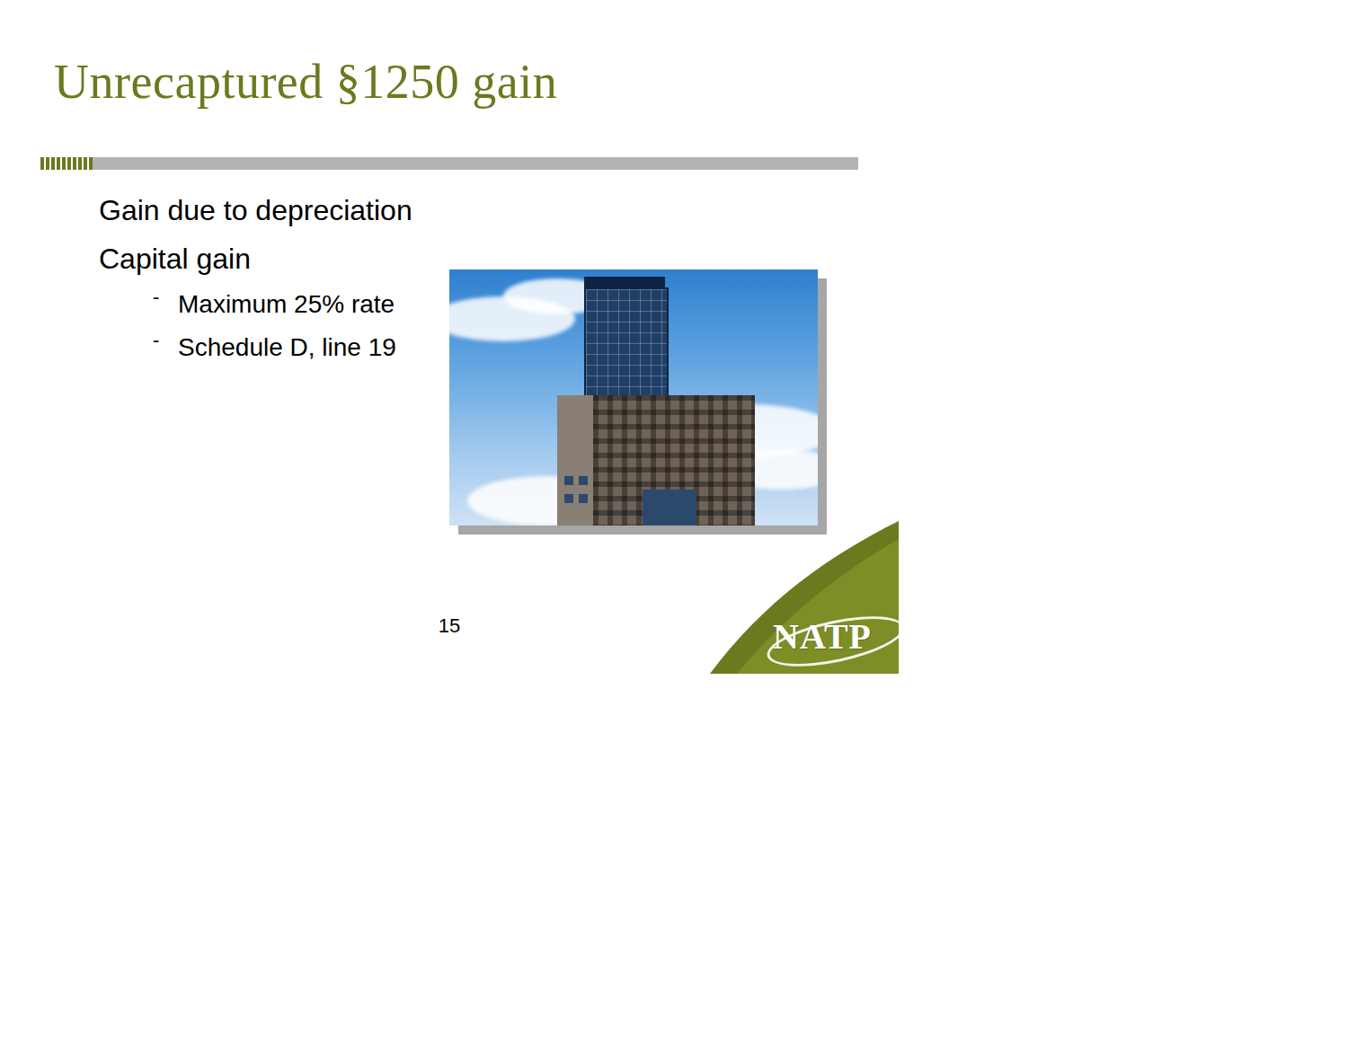Unrecaptured §1250 gain
Gain due to depreciation
Capital gain
Maximum 25% rate
Schedule D, line 19
15
NATP